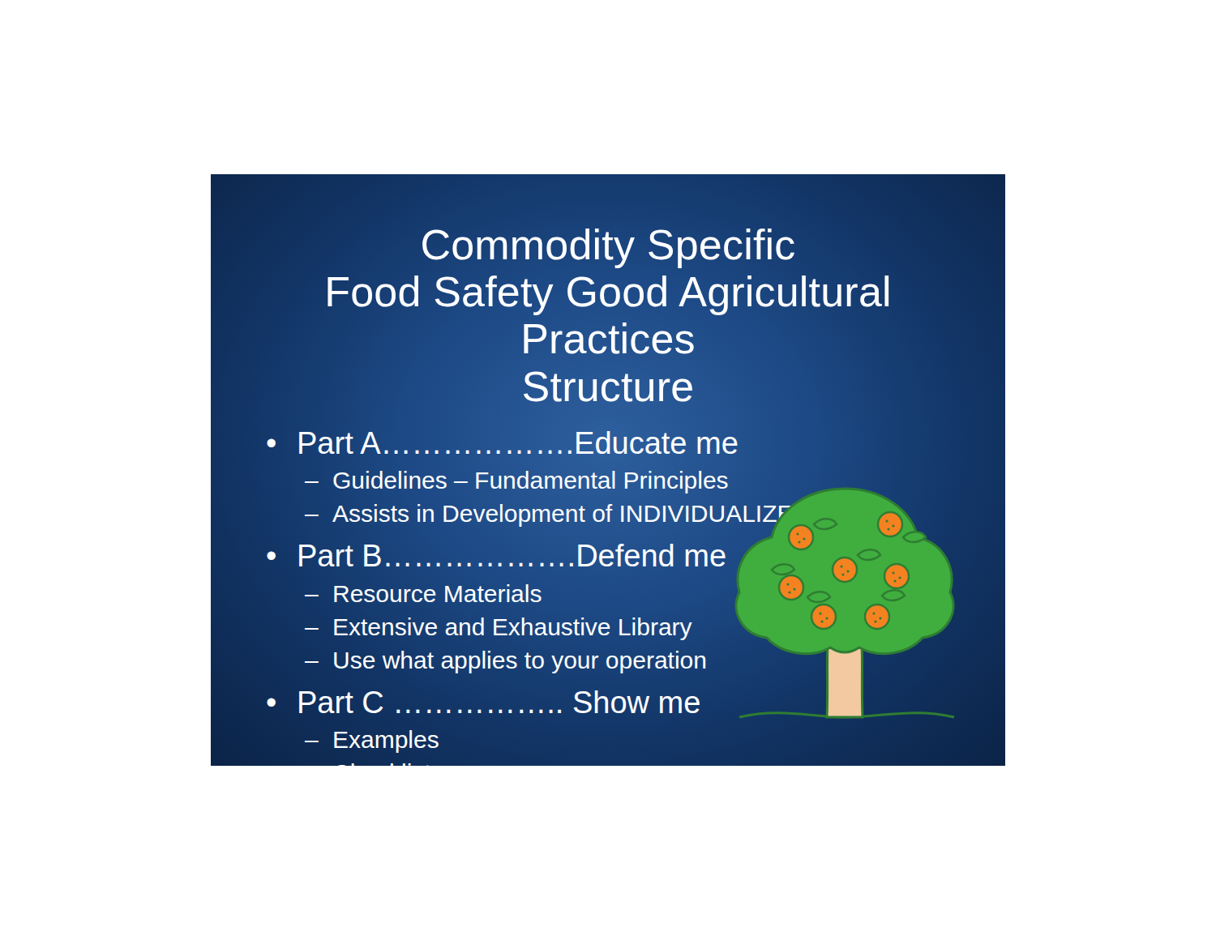Commodity Specific Food Safety Good Agricultural Practices Structure
Part A……………….Educate me
Guidelines – Fundamental Principles
Assists in Development of INDIVIDUALIZED plan
Part B……………….Defend me
Resource Materials
Extensive and Exhaustive Library
Use what applies to your operation
Part C …………….. Show me
Examples
Checklists
Audit Templates